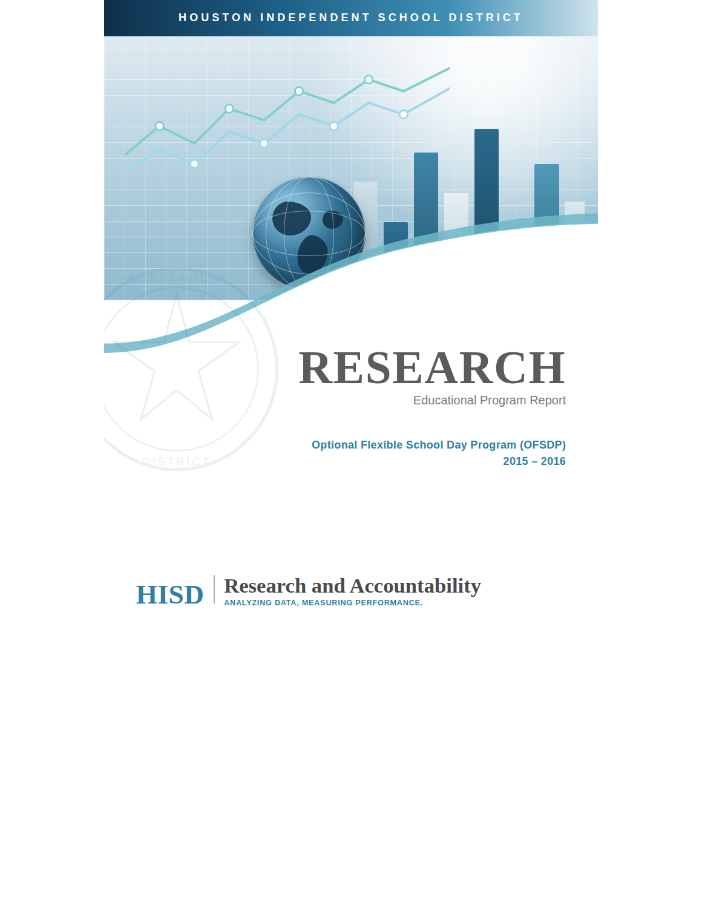Houston Independent School District
INDEPENDENT DISTRICT
RESEARCH
Educational Program Report
Optional Flexible School Day Program (OFSDP)
2015 – 2016
HISD
Research and Accountability
Analyzing data, measuring performance.